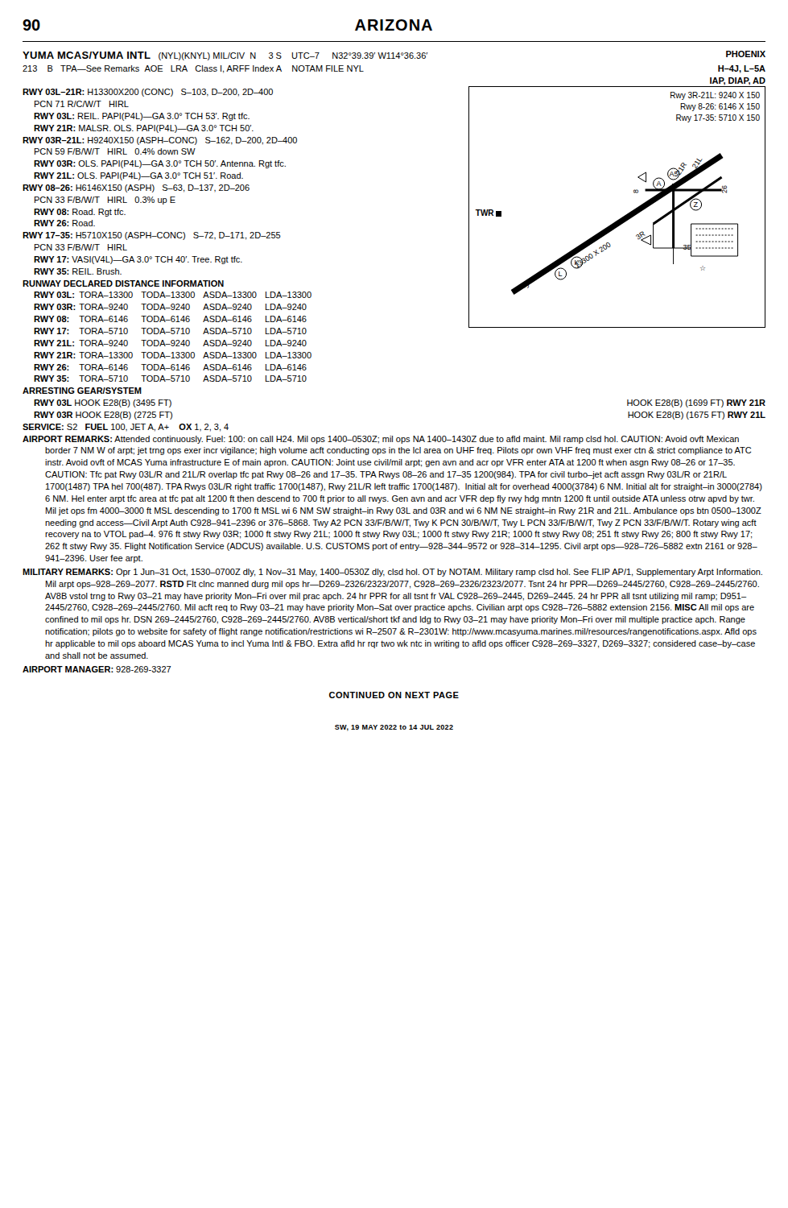90
ARIZONA
YUMA MCAS/YUMA INTL (NYL)(KNYL) MIL/CIV N 3 S UTC–7 N32°39.39′ W114°36.36′
PHOENIX
213 B TPA—See Remarks AOE LRA Class I, ARFF Index A NOTAM FILE NYL
H–4J, L–5A
IAP, DIAP, AD
RWY 03L–21R: H13300X200 (CONC) S–103, D–200, 2D–400
PCN 71 R/C/W/T HIRL
RWY 03L: REIL. PAPI(P4L)—GA 3.0° TCH 53′. Rgt tfc.
RWY 21R: MALSR. OLS. PAPI(P4L)—GA 3.0° TCH 50′.
RWY 03R–21L: H9240X150 (ASPH–CONC) S–162, D–200, 2D–400
PCN 59 F/B/W/T HIRL 0.4% down SW
RWY 03R: OLS. PAPI(P4L)—GA 3.0° TCH 50′. Antenna. Rgt tfc.
RWY 21L: OLS. PAPI(P4L)—GA 3.0° TCH 51′. Road.
RWY 08–26: H6146X150 (ASPH) S–63, D–137, 2D–206
PCN 33 F/B/W/T HIRL 0.3% up E
RWY 08: Road. Rgt tfc.
RWY 26: Road.
RWY 17–35: H5710X150 (ASPH–CONC) S–72, D–171, 2D–255
PCN 33 F/B/W/T HIRL
RWY 17: VASI(V4L)—GA 3.0° TCH 40′. Tree. Rgt tfc.
RWY 35: REIL. Brush.
RUNWAY DECLARED DISTANCE INFORMATION
| RWY 03L: | TORA–13300 | TODA–13300 | ASDA–13300 | LDA–13300 |
| RWY 03R: | TORA–9240 | TODA–9240 | ASDA–9240 | LDA–9240 |
| RWY 08: | TORA–6146 | TODA–6146 | ASDA–6146 | LDA–6146 |
| RWY 17: | TORA–5710 | TODA–5710 | ASDA–5710 | LDA–5710 |
| RWY 21L: | TORA–9240 | TODA–9240 | ASDA–9240 | LDA–9240 |
| RWY 21R: | TORA–13300 | TODA–13300 | ASDA–13300 | LDA–13300 |
| RWY 26: | TORA–6146 | TODA–6146 | ASDA–6146 | LDA–6146 |
| RWY 35: | TORA–5710 | TODA–5710 | ASDA–5710 | LDA–5710 |
ARRESTING GEAR/SYSTEM
Rwy 3R-21L: 9240 X 150
Rwy 8-26: 6146 X 150
Rwy 17-35: 5710 X 150
TWR
13300 X 200 21L 21R 8 26 35 3L 3R A A5 Z K L ☆
RWY 03L HOOK E28(B) (3495 FT)
HOOK E28(B) (1699 FT) RWY 21R
RWY 03R HOOK E28(B) (2725 FT)
HOOK E28(B) (1675 FT) RWY 21L
SERVICE: S2 FUEL 100, JET A, A+ OX 1, 2, 3, 4
AIRPORT REMARKS: Attended continuously. Fuel: 100: on call H24. Mil ops 1400–0530Z; mil ops NA 1400–1430Z due to afld maint. Mil ramp clsd hol. CAUTION: Avoid ovft Mexican border 7 NM W of arpt; jet trng ops exer incr vigilance; high volume acft conducting ops in the lcl area on UHF freq. Pilots opr own VHF freq must exer ctn & strict compliance to ATC instr. Avoid ovft of MCAS Yuma infrastructure E of main apron. CAUTION: Joint use civil/mil arpt; gen avn and acr opr VFR enter ATA at 1200 ft when asgn Rwy 08–26 or 17–35. CAUTION: Tfc pat Rwy 03L/R and 21L/R overlap tfc pat Rwy 08–26 and 17–35. TPA Rwys 08–26 and 17–35 1200(984). TPA for civil turbo–jet acft assgn Rwy 03L/R or 21R/L 1700(1487) TPA hel 700(487). TPA Rwys 03L/R right traffic 1700(1487), Rwy 21L/R left traffic 1700(1487). Initial alt for overhead 4000(3784) 6 NM. Initial alt for straight–in 3000(2784) 6 NM. Hel enter arpt tfc area at tfc pat alt 1200 ft then descend to 700 ft prior to all rwys. Gen avn and acr VFR dep fly rwy hdg mntn 1200 ft until outside ATA unless otrw apvd by twr. Mil jet ops fm 4000–3000 ft MSL descending to 1700 ft MSL wi 6 NM SW straight–in Rwy 03L and 03R and wi 6 NM NE straight–in Rwy 21R and 21L. Ambulance ops btn 0500–1300Z needing gnd access—Civil Arpt Auth C928–941–2396 or 376–5868. Twy A2 PCN 33/F/B/W/T, Twy K PCN 30/B/W/T, Twy L PCN 33/F/B/W/T, Twy Z PCN 33/F/B/W/T. Rotary wing acft recovery na to VTOL pad–4. 976 ft stwy Rwy 03R; 1000 ft stwy Rwy 21L; 1000 ft stwy Rwy 03L; 1000 ft stwy Rwy 21R; 1000 ft stwy Rwy 08; 251 ft stwy Rwy 26; 800 ft stwy Rwy 17; 262 ft stwy Rwy 35. Flight Notification Service (ADCUS) available. U.S. CUSTOMS port of entry—928–344–9572 or 928–314–1295. Civil arpt ops—928–726–5882 extn 2161 or 928–941–2396. User fee arpt.
MILITARY REMARKS: Opr 1 Jun–31 Oct, 1530–0700Z dly, 1 Nov–31 May, 1400–0530Z dly, clsd hol. OT by NOTAM. Military ramp clsd hol. See FLIP AP/1, Supplementary Arpt Information. Mil arpt ops–928–269–2077. RSTD Flt clnc manned durg mil ops hr—D269–2326/2323/2077, C928–269–2326/2323/2077. Tsnt 24 hr PPR—D269–2445/2760, C928–269–2445/2760. AV8B vstol trng to Rwy 03–21 may have priority Mon–Fri over mil prac apch. 24 hr PPR for all tsnt fr VAL C928–269–2445, D269–2445. 24 hr PPR all tsnt utilizing mil ramp; D951–2445/2760, C928–269–2445/2760. Mil acft req to Rwy 03–21 may have priority Mon–Sat over practice apchs. Civilian arpt ops C928–726–5882 extension 2156. MISC All mil ops are confined to mil ops hr. DSN 269–2445/2760, C928–269–2445/2760. AV8B vertical/short tkf and ldg to Rwy 03–21 may have priority Mon–Fri over mil multiple practice apch. Range notification; pilots go to website for safety of flight range notification/restrictions wi R–2507 & R–2301W: http://www.mcasyuma.marines.mil/resources/rangenotifications.aspx. Afld ops hr applicable to mil ops aboard MCAS Yuma to incl Yuma Intl & FBO. Extra afld hr rqr two wk ntc in writing to afld ops officer C928–269–3327, D269–3327; considered case–by–case and shall not be assumed.
AIRPORT MANAGER: 928-269-3327
CONTINUED ON NEXT PAGE
SW, 19 MAY 2022 to 14 JUL 2022